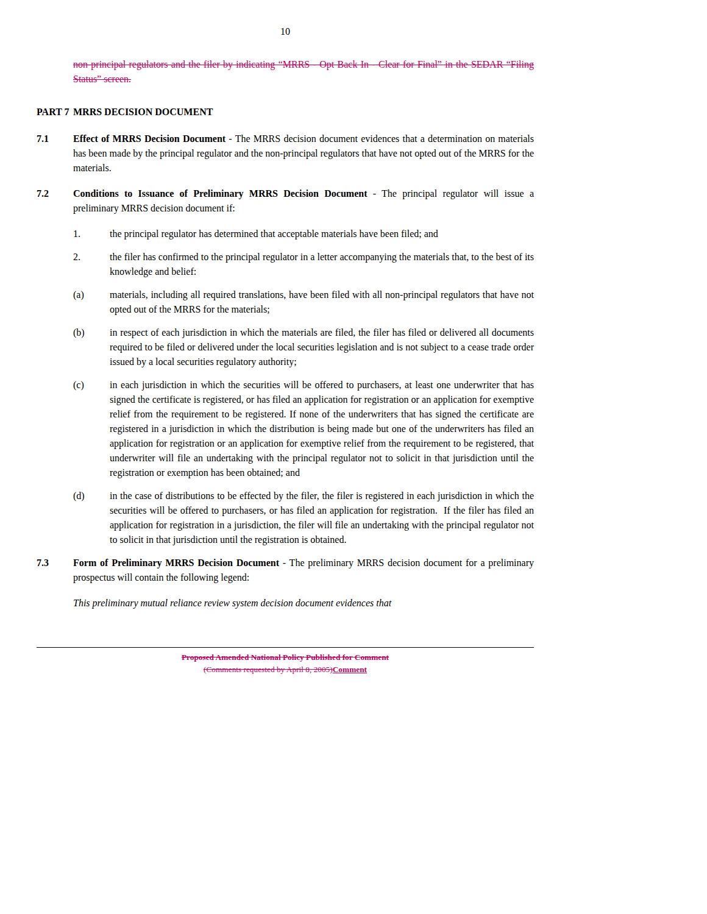10
non-principal regulators and the filer by indicating “MRRS - Opt Back In - Clear for Final” in the SEDAR “Filing Status” screen.
PART 7 MRRS DECISION DOCUMENT
7.1
Effect of MRRS Decision Document - The MRRS decision document evidences that a determination on materials has been made by the principal regulator and the non-principal regulators that have not opted out of the MRRS for the materials.
7.2
Conditions to Issuance of Preliminary MRRS Decision Document - The principal regulator will issue a preliminary MRRS decision document if:
1.
the principal regulator has determined that acceptable materials have been filed; and
2.
the filer has confirmed to the principal regulator in a letter accompanying the materials that, to the best of its knowledge and belief:
(a)
materials, including all required translations, have been filed with all non-principal regulators that have not opted out of the MRRS for the materials;
(b)
in respect of each jurisdiction in which the materials are filed, the filer has filed or delivered all documents required to be filed or delivered under the local securities legislation and is not subject to a cease trade order issued by a local securities regulatory authority;
(c)
in each jurisdiction in which the securities will be offered to purchasers, at least one underwriter that has signed the certificate is registered, or has filed an application for registration or an application for exemptive relief from the requirement to be registered. If none of the underwriters that has signed the certificate are registered in a jurisdiction in which the distribution is being made but one of the underwriters has filed an application for registration or an application for exemptive relief from the requirement to be registered, that underwriter will file an undertaking with the principal regulator not to solicit in that jurisdiction until the registration or exemption has been obtained; and
(d)
in the case of distributions to be effected by the filer, the filer is registered in each jurisdiction in which the securities will be offered to purchasers, or has filed an application for registration. If the filer has filed an application for registration in a jurisdiction, the filer will file an undertaking with the principal regulator not to solicit in that jurisdiction until the registration is obtained.
7.3
Form of Preliminary MRRS Decision Document - The preliminary MRRS decision document for a preliminary prospectus will contain the following legend:
This preliminary mutual reliance review system decision document evidences that
Proposed Amended National Policy Published for Comment
(Comments requested by April 8, 2005) Comment